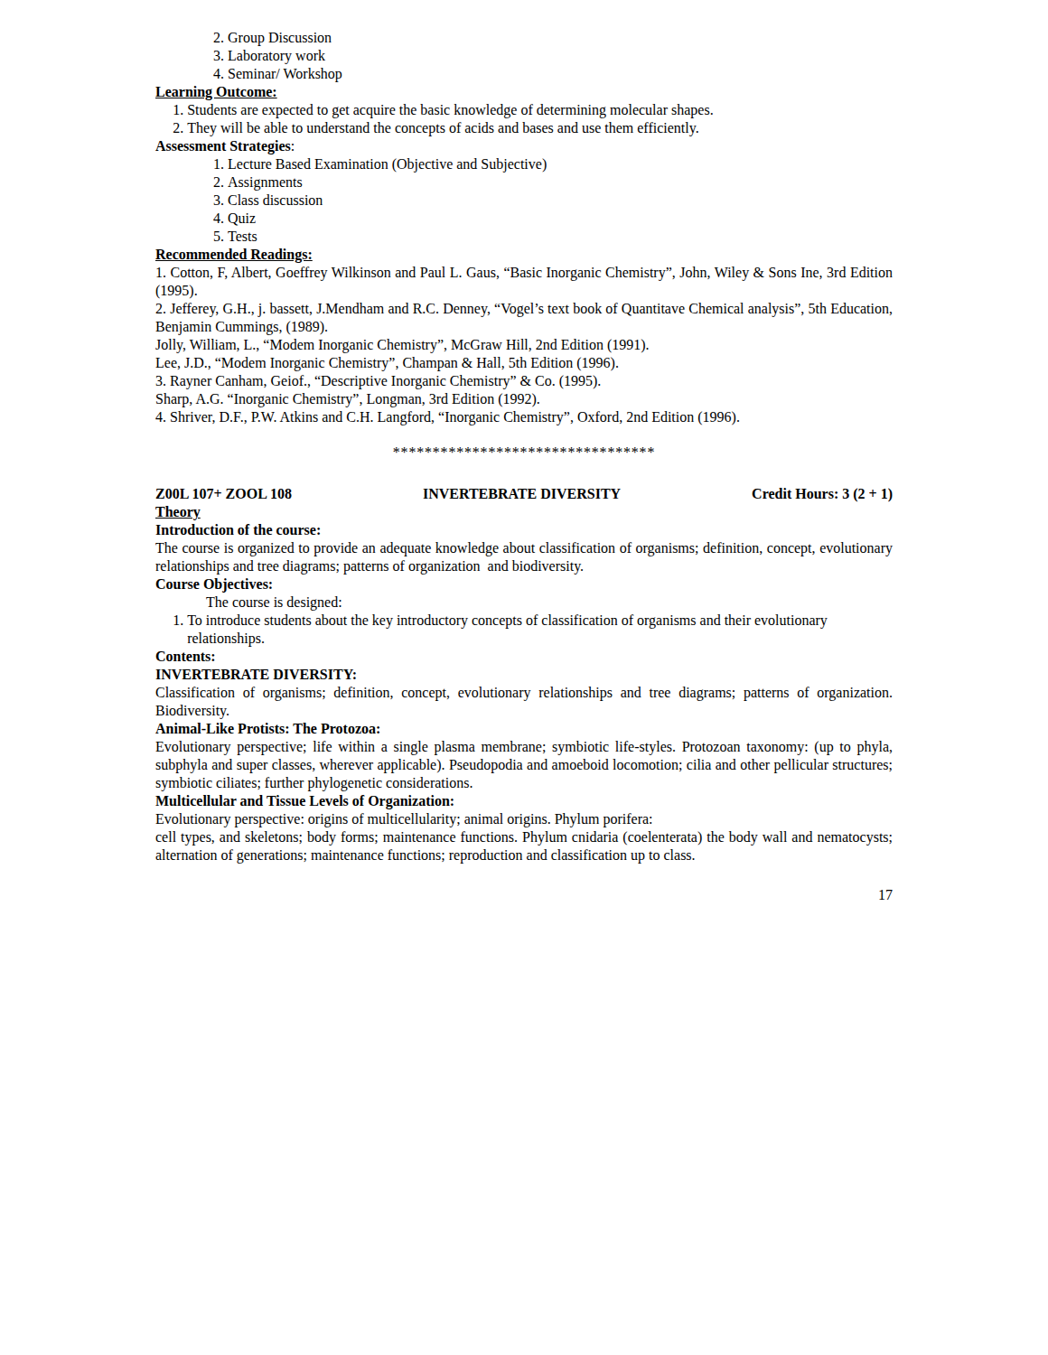Group Discussion
Laboratory work
Seminar/ Workshop
Learning Outcome:
Students are expected to get acquire the basic knowledge of determining molecular shapes.
They will be able to understand the concepts of acids and bases and use them efficiently.
Assessment Strategies:
Lecture Based Examination (Objective and Subjective)
Assignments
Class discussion
Quiz
Tests
Recommended Readings:
1. Cotton, F, Albert, Goeffrey Wilkinson and Paul L. Gaus, “Basic Inorganic Chemistry”, John, Wiley & Sons Ine, 3rd Edition (1995).
2. Jefferey, G.H., j. bassett, J.Mendham and R.C. Denney, “Vogel’s text book of Quantitave Chemical analysis”, 5th Education, Benjamin Cummings, (1989).
Jolly, William, L., “Modem Inorganic Chemistry”, McGraw Hill, 2nd Edition (1991).
Lee, J.D., “Modem Inorganic Chemistry”, Champan & Hall, 5th Edition (1996).
3. Rayner Canham, Geiof., “Descriptive Inorganic Chemistry” & Co. (1995).
Sharp, A.G. “Inorganic Chemistry”, Longman, 3rd Edition (1992).
4. Shriver, D.F., P.W. Atkins and C.H. Langford, “Inorganic Chemistry”, Oxford, 2nd Edition (1996).
*********************************
Z00L 107+ ZOOL 108 INVERTEBRATE DIVERSITY Credit Hours: 3 (2 + 1)
Theory
Introduction of the course:
The course is organized to provide an adequate knowledge about classification of organisms; definition, concept, evolutionary relationships and tree diagrams; patterns of organization and biodiversity.
Course Objectives:
The course is designed:
To introduce students about the key introductory concepts of classification of organisms and their evolutionary relationships.
Contents:
INVERTEBRATE DIVERSITY:
Classification of organisms; definition, concept, evolutionary relationships and tree diagrams; patterns of organization. Biodiversity.
Animal-Like Protists: The Protozoa:
Evolutionary perspective; life within a single plasma membrane; symbiotic life-styles. Protozoan taxonomy: (up to phyla, subphyla and super classes, wherever applicable). Pseudopodia and amoeboid locomotion; cilia and other pellicular structures; symbiotic ciliates; further phylogenetic considerations.
Multicellular and Tissue Levels of Organization:
Evolutionary perspective: origins of multicellularity; animal origins. Phylum porifera:
cell types, and skeletons; body forms; maintenance functions. Phylum cnidaria (coelenterata) the body wall and nematocysts; alternation of generations; maintenance functions; reproduction and classification up to class.
17